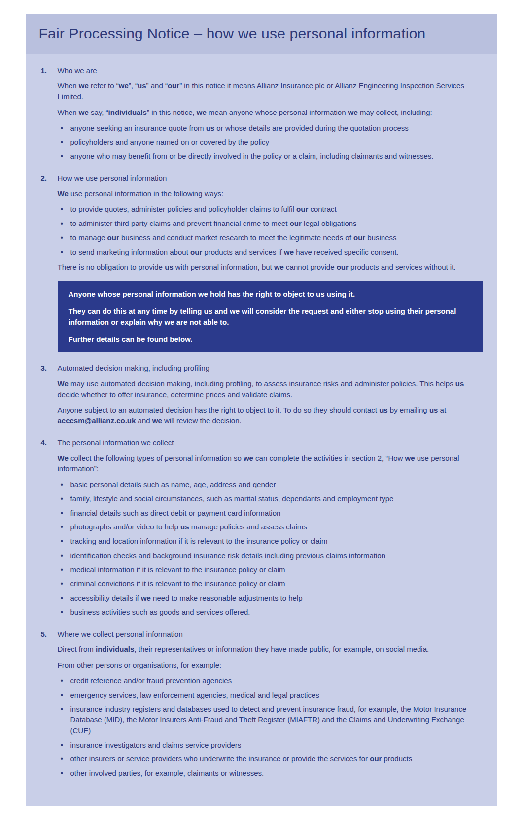Fair Processing Notice – how we use personal information
Who we are
When we refer to “we”, “us” and “our” in this notice it means Allianz Insurance plc or Allianz Engineering Inspection Services Limited.
When we say, “individuals” in this notice, we mean anyone whose personal information we may collect, including:
anyone seeking an insurance quote from us or whose details are provided during the quotation process
policyholders and anyone named on or covered by the policy
anyone who may benefit from or be directly involved in the policy or a claim, including claimants and witnesses.
How we use personal information
We use personal information in the following ways:
to provide quotes, administer policies and policyholder claims to fulfil our contract
to administer third party claims and prevent financial crime to meet our legal obligations
to manage our business and conduct market research to meet the legitimate needs of our business
to send marketing information about our products and services if we have received specific consent.
There is no obligation to provide us with personal information, but we cannot provide our products and services without it.
Anyone whose personal information we hold has the right to object to us using it.
They can do this at any time by telling us and we will consider the request and either stop using their personal information or explain why we are not able to.
Further details can be found below.
Automated decision making, including profiling
We may use automated decision making, including profiling, to assess insurance risks and administer policies. This helps us decide whether to offer insurance, determine prices and validate claims.
Anyone subject to an automated decision has the right to object to it. To do so they should contact us by emailing us at acccsm@allianz.co.uk and we will review the decision.
The personal information we collect
We collect the following types of personal information so we can complete the activities in section 2, “How we use personal information”:
basic personal details such as name, age, address and gender
family, lifestyle and social circumstances, such as marital status, dependants and employment type
financial details such as direct debit or payment card information
photographs and/or video to help us manage policies and assess claims
tracking and location information if it is relevant to the insurance policy or claim
identification checks and background insurance risk details including previous claims information
medical information if it is relevant to the insurance policy or claim
criminal convictions if it is relevant to the insurance policy or claim
accessibility details if we need to make reasonable adjustments to help
business activities such as goods and services offered.
Where we collect personal information
Direct from individuals, their representatives or information they have made public, for example, on social media.
From other persons or organisations, for example:
credit reference and/or fraud prevention agencies
emergency services, law enforcement agencies, medical and legal practices
insurance industry registers and databases used to detect and prevent insurance fraud, for example, the Motor Insurance Database (MID), the Motor Insurers Anti-Fraud and Theft Register (MIAFTR) and the Claims and Underwriting Exchange (CUE)
insurance investigators and claims service providers
other insurers or service providers who underwrite the insurance or provide the services for our products
other involved parties, for example, claimants or witnesses.